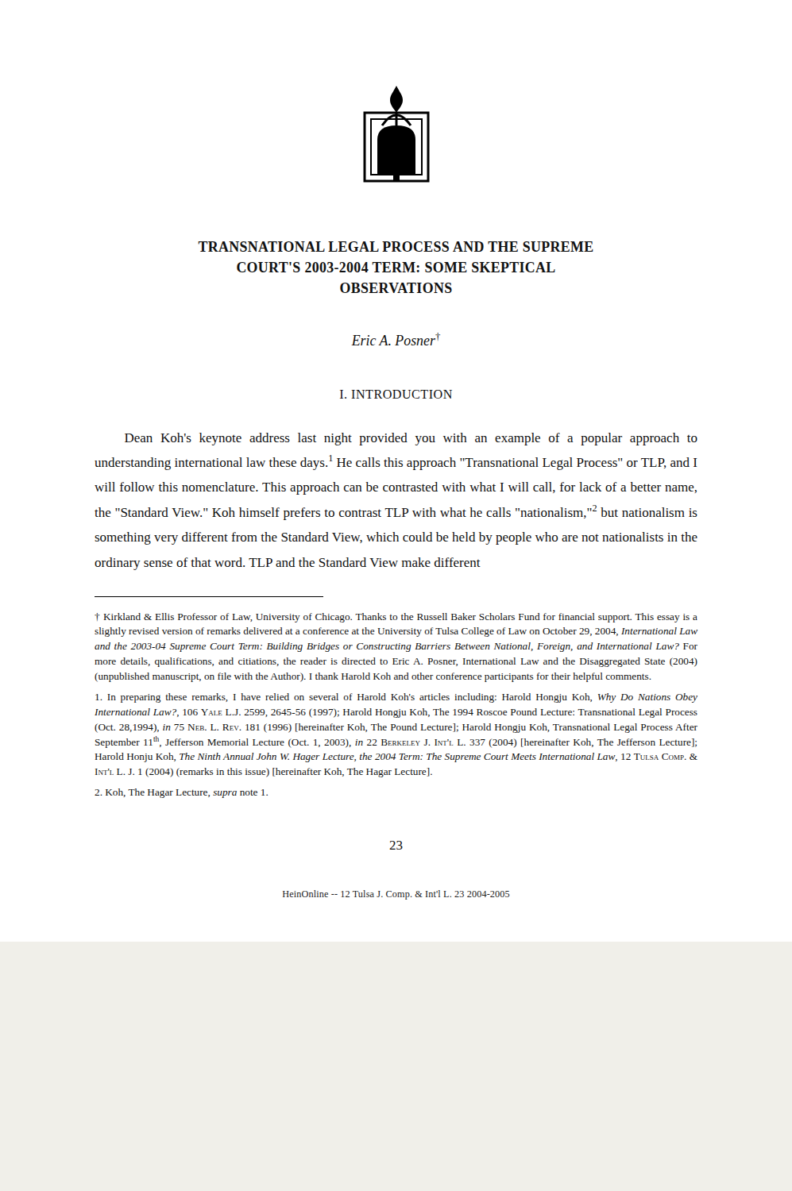Transnational Legal Process and the Supreme
Court's 2003-2004 Term: Some Skeptical
Observations
Eric A. Posner†
I. Introduction
Dean Koh's keynote address last night provided you with an example of a popular approach to understanding international law these days.1 He calls this approach "Transnational Legal Process" or TLP, and I will follow this nomenclature. This approach can be contrasted with what I will call, for lack of a better name, the "Standard View." Koh himself prefers to contrast TLP with what he calls "nationalism,"2 but nationalism is something very different from the Standard View, which could be held by people who are not nationalists in the ordinary sense of that word. TLP and the Standard View make different
† Kirkland & Ellis Professor of Law, University of Chicago. Thanks to the Russell Baker Scholars Fund for financial support. This essay is a slightly revised version of remarks delivered at a conference at the University of Tulsa College of Law on October 29, 2004, International Law and the 2003-04 Supreme Court Term: Building Bridges or Constructing Barriers Between National, Foreign, and International Law? For more details, qualifications, and citiations, the reader is directed to Eric A. Posner, International Law and the Disaggregated State (2004) (unpublished manuscript, on file with the Author). I thank Harold Koh and other conference participants for their helpful comments.
1. In preparing these remarks, I have relied on several of Harold Koh's articles including: Harold Hongju Koh, Why Do Nations Obey International Law?, 106 Yale L.J. 2599, 2645-56 (1997); Harold Hongju Koh, The 1994 Roscoe Pound Lecture: Transnational Legal Process (Oct. 28,1994), in 75 Neb. L. Rev. 181 (1996) [hereinafter Koh, The Pound Lecture]; Harold Hongju Koh, Transnational Legal Process After September 11th, Jefferson Memorial Lecture (Oct. 1, 2003), in 22 Berkeley J. Int'l L. 337 (2004) [hereinafter Koh, The Jefferson Lecture]; Harold Honju Koh, The Ninth Annual John W. Hager Lecture, the 2004 Term: The Supreme Court Meets International Law, 12 Tulsa Comp. & Int'l L. J. 1 (2004) (remarks in this issue) [hereinafter Koh, The Hagar Lecture].
2. Koh, The Hagar Lecture, supra note 1.
23
HeinOnline -- 12 Tulsa J. Comp. & Int'l L. 23 2004-2005